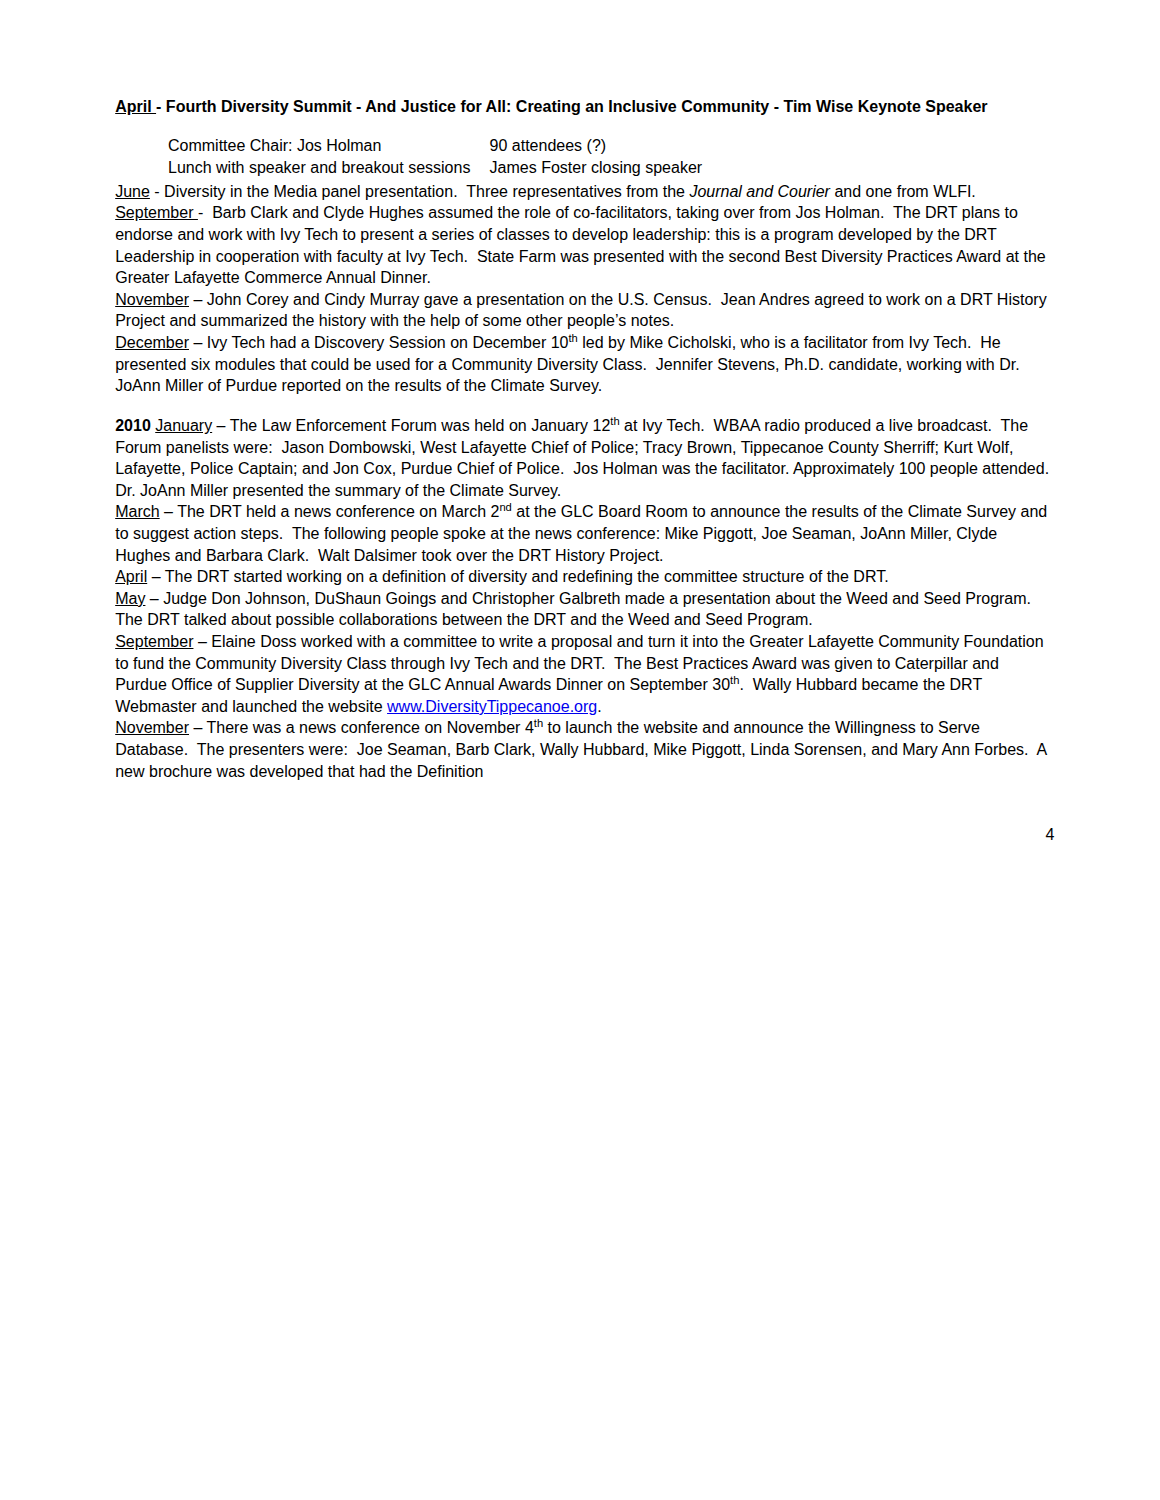April - Fourth Diversity Summit - And Justice for All: Creating an Inclusive Community - Tim Wise Keynote Speaker
Committee Chair: Jos Holman90 attendees (?) Lunch with speaker and breakout sessions James Foster closing speaker
June - Diversity in the Media panel presentation. Three representatives from the Journal and Courier and one from WLFI.
September - Barb Clark and Clyde Hughes assumed the role of co-facilitators, taking over from Jos Holman. The DRT plans to endorse and work with Ivy Tech to present a series of classes to develop leadership: this is a program developed by the DRT Leadership in cooperation with faculty at Ivy Tech. State Farm was presented with the second Best Diversity Practices Award at the Greater Lafayette Commerce Annual Dinner.
November – John Corey and Cindy Murray gave a presentation on the U.S. Census. Jean Andres agreed to work on a DRT History Project and summarized the history with the help of some other people’s notes.
December – Ivy Tech had a Discovery Session on December 10th led by Mike Cicholski, who is a facilitator from Ivy Tech. He presented six modules that could be used for a Community Diversity Class. Jennifer Stevens, Ph.D. candidate, working with Dr. JoAnn Miller of Purdue reported on the results of the Climate Survey.
2010 January – The Law Enforcement Forum was held on January 12th at Ivy Tech. WBAA radio produced a live broadcast. The Forum panelists were: Jason Dombowski, West Lafayette Chief of Police; Tracy Brown, Tippecanoe County Sherriff; Kurt Wolf, Lafayette, Police Captain; and Jon Cox, Purdue Chief of Police. Jos Holman was the facilitator. Approximately 100 people attended. Dr. JoAnn Miller presented the summary of the Climate Survey.
March – The DRT held a news conference on March 2nd at the GLC Board Room to announce the results of the Climate Survey and to suggest action steps. The following people spoke at the news conference: Mike Piggott, Joe Seaman, JoAnn Miller, Clyde Hughes and Barbara Clark. Walt Dalsimer took over the DRT History Project.
April – The DRT started working on a definition of diversity and redefining the committee structure of the DRT.
May – Judge Don Johnson, DuShaun Goings and Christopher Galbreth made a presentation about the Weed and Seed Program. The DRT talked about possible collaborations between the DRT and the Weed and Seed Program.
September – Elaine Doss worked with a committee to write a proposal and turn it into the Greater Lafayette Community Foundation to fund the Community Diversity Class through Ivy Tech and the DRT. The Best Practices Award was given to Caterpillar and Purdue Office of Supplier Diversity at the GLC Annual Awards Dinner on September 30th. Wally Hubbard became the DRT Webmaster and launched the website www.DiversityTippecanoe.org.
November – There was a news conference on November 4th to launch the website and announce the Willingness to Serve Database. The presenters were: Joe Seaman, Barb Clark, Wally Hubbard, Mike Piggott, Linda Sorensen, and Mary Ann Forbes. A new brochure was developed that had the Definition
4